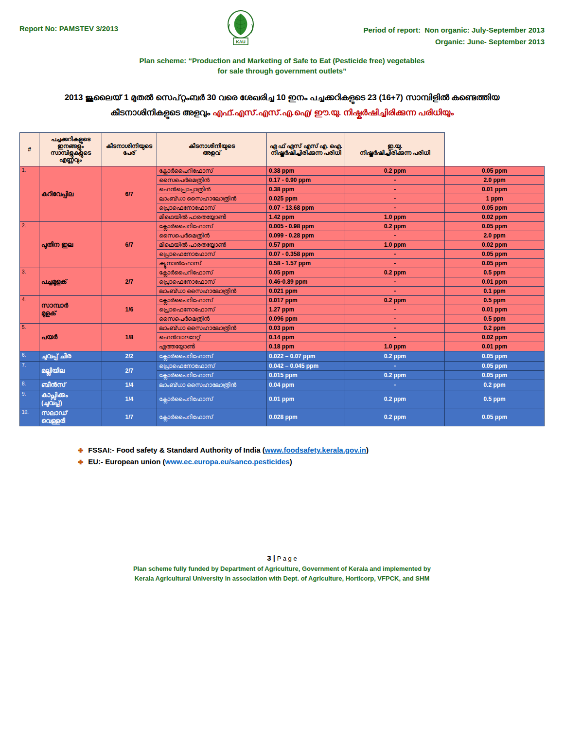Report No: PAMSTEV 3/2013
KAU
Period of report: Non organic: July-September 2013
Organic: June- September 2013
Plan scheme: “Production and Marketing of Safe to Eat (Pesticide free) vegetables
for sale through government outlets”
2013 ജൂലൈയ് 1 മുതൽ സെപ്റ്റംബർ 30 വരെ ശേഖരിച്ച 10 ഇനം പച്ചക്കറികളുടെ 23 (16+7) സാമ്പിളിൽ കണ്ടെത്തിയ കീടനാശിനികളുടെ അളവും എഫ്.എസ്.എസ്.എ.ഐ/ ഈ.യു. നിഷ്കർഷിച്ചിരിക്കുന്ന പരിധിയും
| # | പച്ചക്കറികളുടെ ഇനങ്ങളും സാമ്പിളുകളുടെ എണ്ണവും | കീടനാശിനിയുടെ പേര് | കീടനാശിനിയുടെ അളവ് | എ ഫ് എസ് എസ് എ. ഐ. നിഷ്കർഷിച്ചിരിക്കുന്ന പരിധി | ഇ.യു. നിഷ്കർഷിച്ചിരിക്കുന്ന പരിധി |
| --- | --- | --- | --- | --- | --- |
| 1. | കറിവേപ്പില | 6/7 | ക്ലോർപൈറിഫോസ് | 0.38 ppm | 0.2 ppm | 0.05 ppm |
| സൈപെർമെത്രിൻ | 0.17 - 0.90 ppm | - | 2.0 ppm |
| ഫെൻപ്രൊപ്പാത്രിൻ | 0.38 ppm | - | 0.01 ppm |
| ലാംബ്ഡാ സൈഹാലോത്രിൻ | 0.025 ppm | - | 1 ppm |
| പ്രൊഫെനോഫോസ് | 0.07 - 13.68 ppm | - | 0.05 ppm |
| മിഥെയിൽ പാരതയ്യോൺ | 1.42 ppm | 1.0 ppm | 0.02 ppm |
| 2. | പുതിന ഇല | 6/7 | ക്ലോർപൈറിഫോസ് | 0.005 - 0.98 ppm | 0.2 ppm | 0.05 ppm |
| സൈപെർമെത്രിൻ | 0.099 - 0.28 ppm | - | 2.0 ppm |
| മിഥെയിൽ പാരതയ്യോൺ | 0.57 ppm | 1.0 ppm | 0.02 ppm |
| പ്രൊഫെനോഫോസ് | 0.07 - 0.358 ppm | - | 0.05 ppm |
| ക്യൂനാൽഫോസ് | 0.58 - 1.57 ppm | - | 0.05 ppm |
| 3. | പച്ചമുളക് | 2/7 | ക്ലോർപൈറിഫോസ് | 0.05 ppm | 0.2 ppm | 0.5 ppm |
| പ്രൊഫെനോഫോസ് | 0.46-0.89 ppm | - | 0.01 ppm |
| ലാംബ്ഡാ സൈഹാലോത്രിൻ | 0.021 ppm | - | 0.1 ppm |
| 4. | സാമ്പാർ മുളക് | 1/6 | ക്ലോർപൈറിഫോസ് | 0.017 ppm | 0.2 ppm | 0.5 ppm |
| പ്രൊഫെനോഫോസ് | 1.27 ppm | - | 0.01 ppm |
| സൈപെർമെത്രിൻ | 0.096 ppm | - | 0.5 ppm |
| 5. | പയർ | 1/8 | ലാംബ്ഡാ സൈഹാലോത്രിൻ | 0.03 ppm | - | 0.2 ppm |
| ഫെൻവാലറേറ്റ് | 0.14 ppm | - | 0.02 ppm |
| എത്തയ്യോൺ | 0.18 ppm | 1.0 ppm | 0.01 ppm |
| 6. | ചുവപ്പ് ചീര | 2/2 | ക്ലോർപൈറിഫോസ് | 0.022 – 0.07 ppm | 0.2 ppm | 0.05 ppm |
| 7. | മല്ലിയില | 2/7 | പ്രൊഫെനോഫോസ് | 0.042 – 0.045 ppm | - | 0.05 ppm |
| ക്ലോർപൈറിഫോസ് | 0.015 ppm | 0.2 ppm | 0.05 ppm |
| 8. | ബീൻസ് | 1/4 | ലാംബ്ഡാ സൈഹാലോത്രിൻ | 0.04 ppm | - | 0.2 ppm |
| 9. | കാപ്സിക്കം (ചുവപ്പ്) | 1/4 | ക്ലോർപൈറിഫോസ് | 0.01 ppm | 0.2 ppm | 0.5 ppm |
| 10. | സലാഡ് വെള്ളരി | 1/7 | ക്ലോർപൈറിഫോസ് | 0.028 ppm | 0.2 ppm | 0.05 ppm |
✚ FSSAI:- Food safety & Standard Authority of India (www.foodsafety.kerala.gov.in)
✚ EU:- European union (www.ec.europa.eu/sanco.pesticides)
3 | P a g e
Plan scheme fully funded by Department of Agriculture, Government of Kerala and implemented by
Kerala Agricultural University in association with Dept. of Agriculture, Horticorp, VFPCK, and SHM